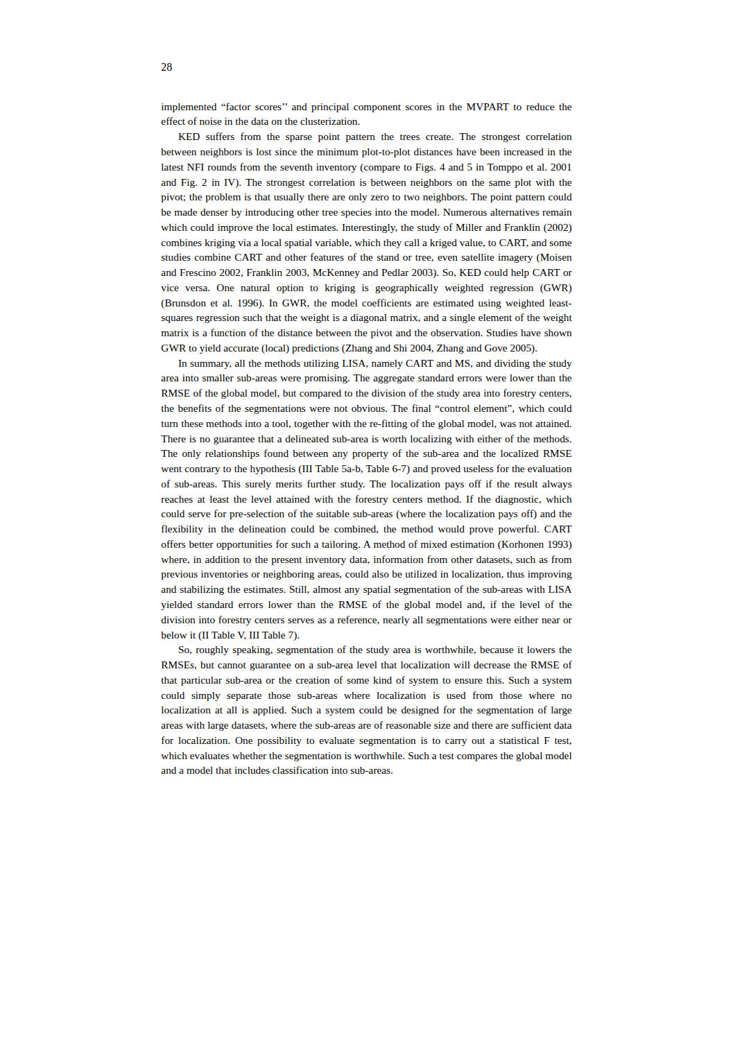28
implemented “factor scores’’ and principal component scores in the MVPART to reduce the effect of noise in the data on the clusterization.
KED suffers from the sparse point pattern the trees create. The strongest correlation between neighbors is lost since the minimum plot-to-plot distances have been increased in the latest NFI rounds from the seventh inventory (compare to Figs. 4 and 5 in Tomppo et al. 2001 and Fig. 2 in IV). The strongest correlation is between neighbors on the same plot with the pivot; the problem is that usually there are only zero to two neighbors. The point pattern could be made denser by introducing other tree species into the model. Numerous alternatives remain which could improve the local estimates. Interestingly, the study of Miller and Franklin (2002) combines kriging via a local spatial variable, which they call a kriged value, to CART, and some studies combine CART and other features of the stand or tree, even satellite imagery (Moisen and Frescino 2002, Franklin 2003, McKenney and Pedlar 2003). So, KED could help CART or vice versa. One natural option to kriging is geographically weighted regression (GWR) (Brunsdon et al. 1996). In GWR, the model coefficients are estimated using weighted least-squares regression such that the weight is a diagonal matrix, and a single element of the weight matrix is a function of the distance between the pivot and the observation. Studies have shown GWR to yield accurate (local) predictions (Zhang and Shi 2004, Zhang and Gove 2005).
In summary, all the methods utilizing LISA, namely CART and MS, and dividing the study area into smaller sub-areas were promising. The aggregate standard errors were lower than the RMSE of the global model, but compared to the division of the study area into forestry centers, the benefits of the segmentations were not obvious. The final “control element”, which could turn these methods into a tool, together with the re-fitting of the global model, was not attained. There is no guarantee that a delineated sub-area is worth localizing with either of the methods. The only relationships found between any property of the sub-area and the localized RMSE went contrary to the hypothesis (III Table 5a-b, Table 6-7) and proved useless for the evaluation of sub-areas. This surely merits further study. The localization pays off if the result always reaches at least the level attained with the forestry centers method. If the diagnostic, which could serve for pre-selection of the suitable sub-areas (where the localization pays off) and the flexibility in the delineation could be combined, the method would prove powerful. CART offers better opportunities for such a tailoring. A method of mixed estimation (Korhonen 1993) where, in addition to the present inventory data, information from other datasets, such as from previous inventories or neighboring areas, could also be utilized in localization, thus improving and stabilizing the estimates. Still, almost any spatial segmentation of the sub-areas with LISA yielded standard errors lower than the RMSE of the global model and, if the level of the division into forestry centers serves as a reference, nearly all segmentations were either near or below it (II Table V, III Table 7).
So, roughly speaking, segmentation of the study area is worthwhile, because it lowers the RMSEs, but cannot guarantee on a sub-area level that localization will decrease the RMSE of that particular sub-area or the creation of some kind of system to ensure this. Such a system could simply separate those sub-areas where localization is used from those where no localization at all is applied. Such a system could be designed for the segmentation of large areas with large datasets, where the sub-areas are of reasonable size and there are sufficient data for localization. One possibility to evaluate segmentation is to carry out a statistical F test, which evaluates whether the segmentation is worthwhile. Such a test compares the global model and a model that includes classification into sub-areas.